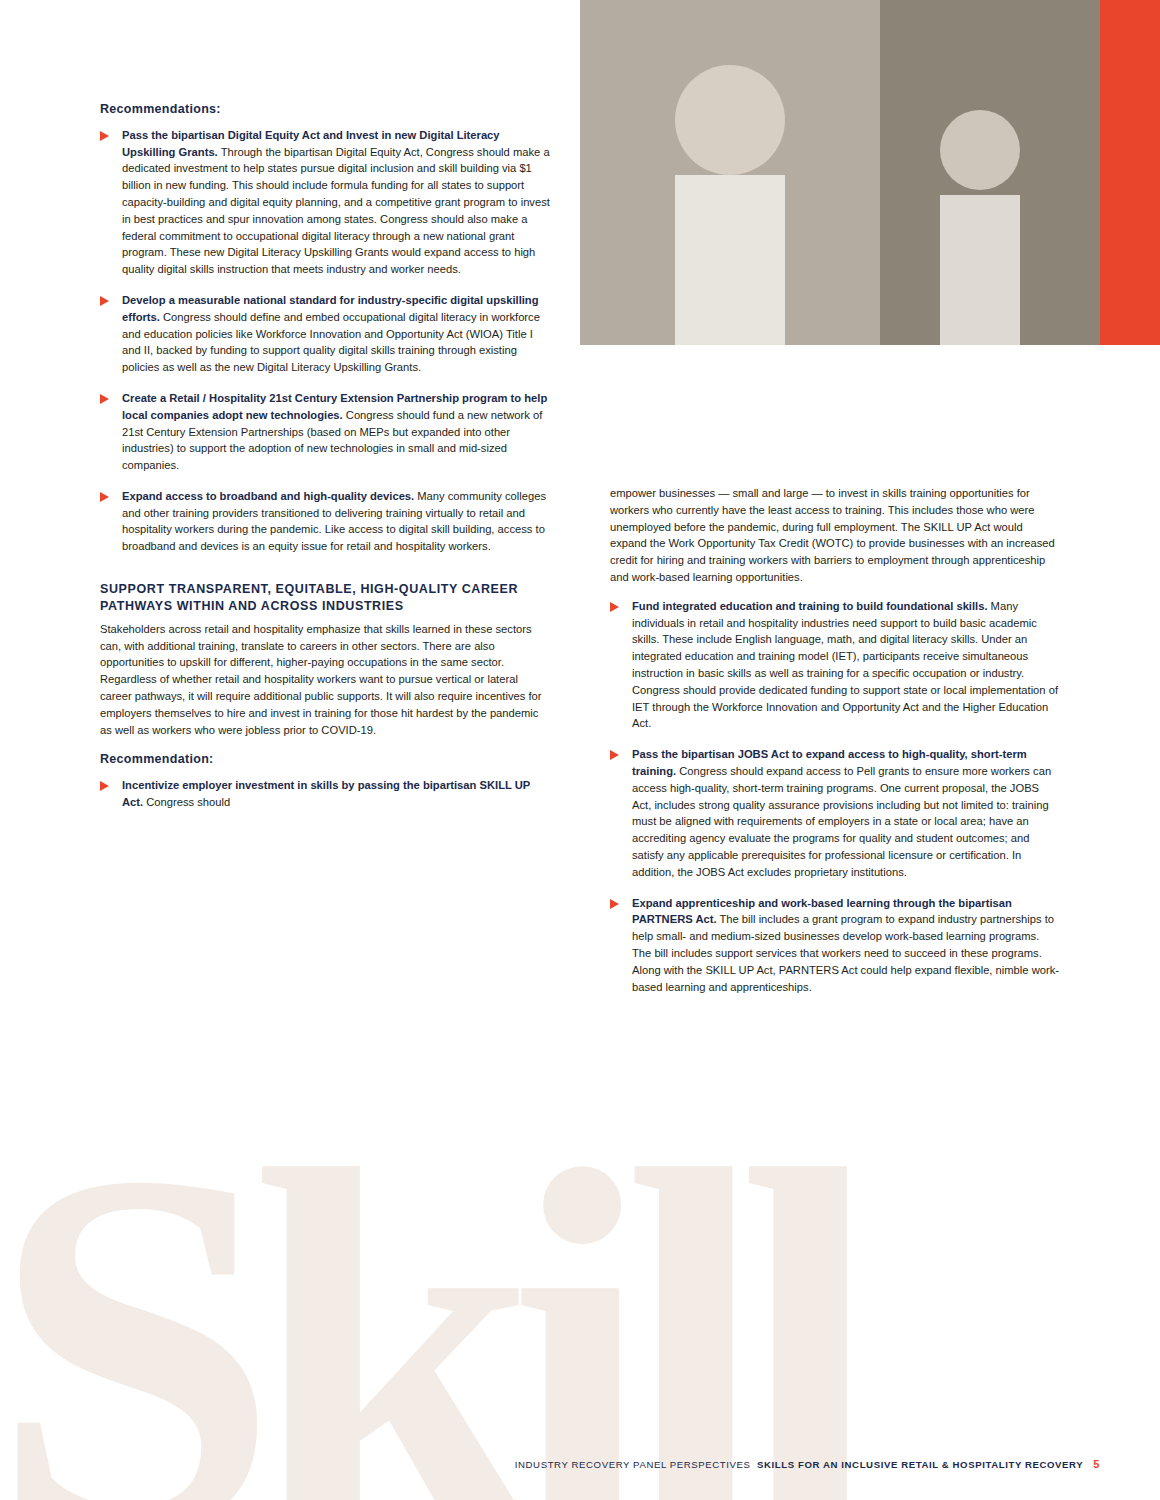Skill
Recommendations:
Pass the bipartisan Digital Equity Act and Invest in new Digital Literacy Upskilling Grants. Through the bipartisan Digital Equity Act, Congress should make a dedicated investment to help states pursue digital inclusion and skill building via $1 billion in new funding. This should include formula funding for all states to support capacity-building and digital equity planning, and a competitive grant program to invest in best practices and spur innovation among states. Congress should also make a federal commitment to occupational digital literacy through a new national grant program. These new Digital Literacy Upskilling Grants would expand access to high quality digital skills instruction that meets industry and worker needs.
Develop a measurable national standard for industry-specific digital upskilling efforts. Congress should define and embed occupational digital literacy in workforce and education policies like Workforce Innovation and Opportunity Act (WIOA) Title I and II, backed by funding to support quality digital skills training through existing policies as well as the new Digital Literacy Upskilling Grants.
Create a Retail / Hospitality 21st Century Extension Partnership program to help local companies adopt new technologies. Congress should fund a new network of 21st Century Extension Partnerships (based on MEPs but expanded into other industries) to support the adoption of new technologies in small and mid-sized companies.
Expand access to broadband and high-quality devices. Many community colleges and other training providers transitioned to delivering training virtually to retail and hospitality workers during the pandemic. Like access to digital skill building, access to broadband and devices is an equity issue for retail and hospitality workers.
Support transparent, equitable, high-quality career pathways within and across industries
Stakeholders across retail and hospitality emphasize that skills learned in these sectors can, with additional training, translate to careers in other sectors. There are also opportunities to upskill for different, higher-paying occupations in the same sector. Regardless of whether retail and hospitality workers want to pursue vertical or lateral career pathways, it will require additional public supports. It will also require incentives for employers themselves to hire and invest in training for those hit hardest by the pandemic as well as workers who were jobless prior to COVID-19.
Recommendation:
Incentivize employer investment in skills by passing the bipartisan SKILL UP Act. Congress should
empower businesses — small and large — to invest in skills training opportunities for workers who currently have the least access to training. This includes those who were unemployed before the pandemic, during full employment. The SKILL UP Act would expand the Work Opportunity Tax Credit (WOTC) to provide businesses with an increased credit for hiring and training workers with barriers to employment through apprenticeship and work-based learning opportunities.
Fund integrated education and training to build foundational skills. Many individuals in retail and hospitality industries need support to build basic academic skills. These include English language, math, and digital literacy skills. Under an integrated education and training model (IET), participants receive simultaneous instruction in basic skills as well as training for a specific occupation or industry. Congress should provide dedicated funding to support state or local implementation of IET through the Workforce Innovation and Opportunity Act and the Higher Education Act.
Pass the bipartisan JOBS Act to expand access to high-quality, short-term training. Congress should expand access to Pell grants to ensure more workers can access high-quality, short-term training programs. One current proposal, the JOBS Act, includes strong quality assurance provisions including but not limited to: training must be aligned with requirements of employers in a state or local area; have an accrediting agency evaluate the programs for quality and student outcomes; and satisfy any applicable prerequisites for professional licensure or certification. In addition, the JOBS Act excludes proprietary institutions.
Expand apprenticeship and work-based learning through the bipartisan PARTNERS Act. The bill includes a grant program to expand industry partnerships to help small- and medium-sized businesses develop work-based learning programs. The bill includes support services that workers need to succeed in these programs. Along with the SKILL UP Act, PARNTERS Act could help expand flexible, nimble work-based learning and apprenticeships.
Industry Recovery Panel Perspectives Skills for an Inclusive Retail & Hospitality Recovery 5